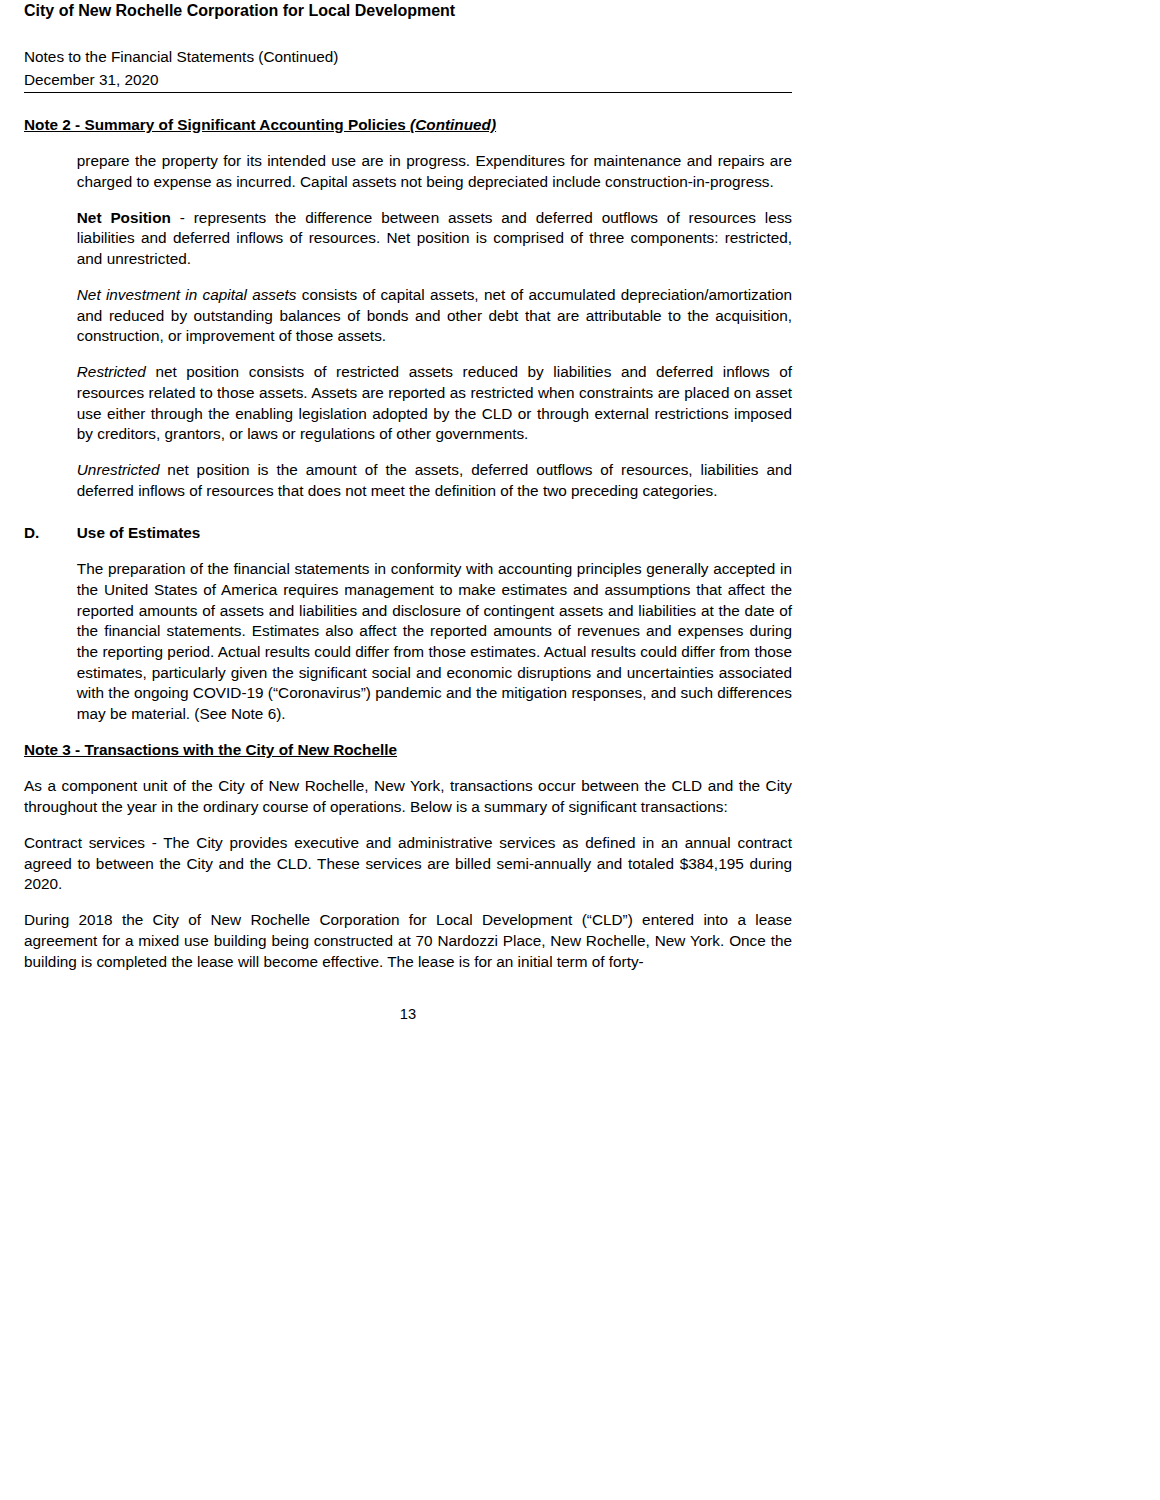City of New Rochelle Corporation for Local Development
Notes to the Financial Statements (Continued)
December 31, 2020
Note 2 - Summary of Significant Accounting Policies (Continued)
prepare the property for its intended use are in progress. Expenditures for maintenance and repairs are charged to expense as incurred. Capital assets not being depreciated include construction-in-progress.
Net Position - represents the difference between assets and deferred outflows of resources less liabilities and deferred inflows of resources. Net position is comprised of three components: restricted, and unrestricted.
Net investment in capital assets consists of capital assets, net of accumulated depreciation/amortization and reduced by outstanding balances of bonds and other debt that are attributable to the acquisition, construction, or improvement of those assets.
Restricted net position consists of restricted assets reduced by liabilities and deferred inflows of resources related to those assets. Assets are reported as restricted when constraints are placed on asset use either through the enabling legislation adopted by the CLD or through external restrictions imposed by creditors, grantors, or laws or regulations of other governments.
Unrestricted net position is the amount of the assets, deferred outflows of resources, liabilities and deferred inflows of resources that does not meet the definition of the two preceding categories.
D.
Use of Estimates
The preparation of the financial statements in conformity with accounting principles generally accepted in the United States of America requires management to make estimates and assumptions that affect the reported amounts of assets and liabilities and disclosure of contingent assets and liabilities at the date of the financial statements. Estimates also affect the reported amounts of revenues and expenses during the reporting period. Actual results could differ from those estimates. Actual results could differ from those estimates, particularly given the significant social and economic disruptions and uncertainties associated with the ongoing COVID-19 (“Coronavirus”) pandemic and the mitigation responses, and such differences may be material. (See Note 6).
Note 3 - Transactions with the City of New Rochelle
As a component unit of the City of New Rochelle, New York, transactions occur between the CLD and the City throughout the year in the ordinary course of operations. Below is a summary of significant transactions:
Contract services - The City provides executive and administrative services as defined in an annual contract agreed to between the City and the CLD. These services are billed semi-annually and totaled $384,195 during 2020.
During 2018 the City of New Rochelle Corporation for Local Development (“CLD”) entered into a lease agreement for a mixed use building being constructed at 70 Nardozzi Place, New Rochelle, New York. Once the building is completed the lease will become effective. The lease is for an initial term of forty-
13